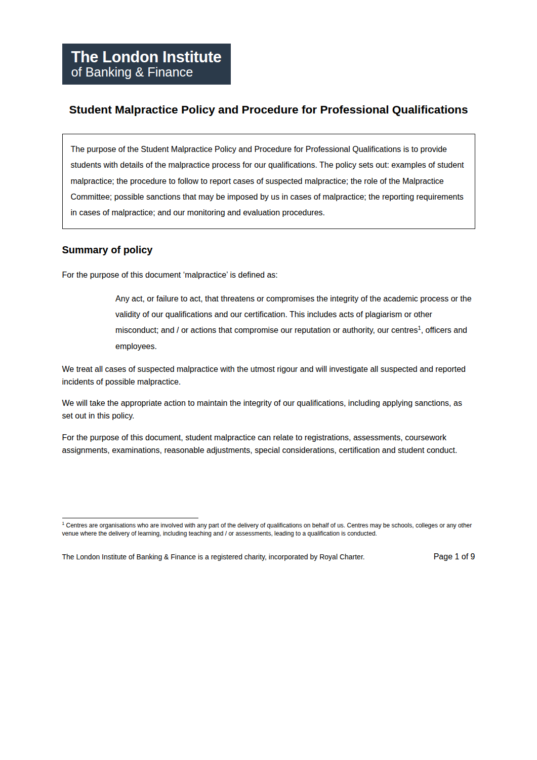The London Institute of Banking & Finance
Student Malpractice Policy and Procedure for Professional Qualifications
The purpose of the Student Malpractice Policy and Procedure for Professional Qualifications is to provide students with details of the malpractice process for our qualifications. The policy sets out: examples of student malpractice; the procedure to follow to report cases of suspected malpractice; the role of the Malpractice Committee; possible sanctions that may be imposed by us in cases of malpractice; the reporting requirements in cases of malpractice; and our monitoring and evaluation procedures.
Summary of policy
For the purpose of this document ‘malpractice’ is defined as:
Any act, or failure to act, that threatens or compromises the integrity of the academic process or the validity of our qualifications and our certification. This includes acts of plagiarism or other misconduct; and / or actions that compromise our reputation or authority, our centres1, officers and employees.
We treat all cases of suspected malpractice with the utmost rigour and will investigate all suspected and reported incidents of possible malpractice.
We will take the appropriate action to maintain the integrity of our qualifications, including applying sanctions, as set out in this policy.
For the purpose of this document, student malpractice can relate to registrations, assessments, coursework assignments, examinations, reasonable adjustments, special considerations, certification and student conduct.
1 Centres are organisations who are involved with any part of the delivery of qualifications on behalf of us. Centres may be schools, colleges or any other venue where the delivery of learning, including teaching and / or assessments, leading to a qualification is conducted.
The London Institute of Banking & Finance is a registered charity, incorporated by Royal Charter. Page 1 of 9